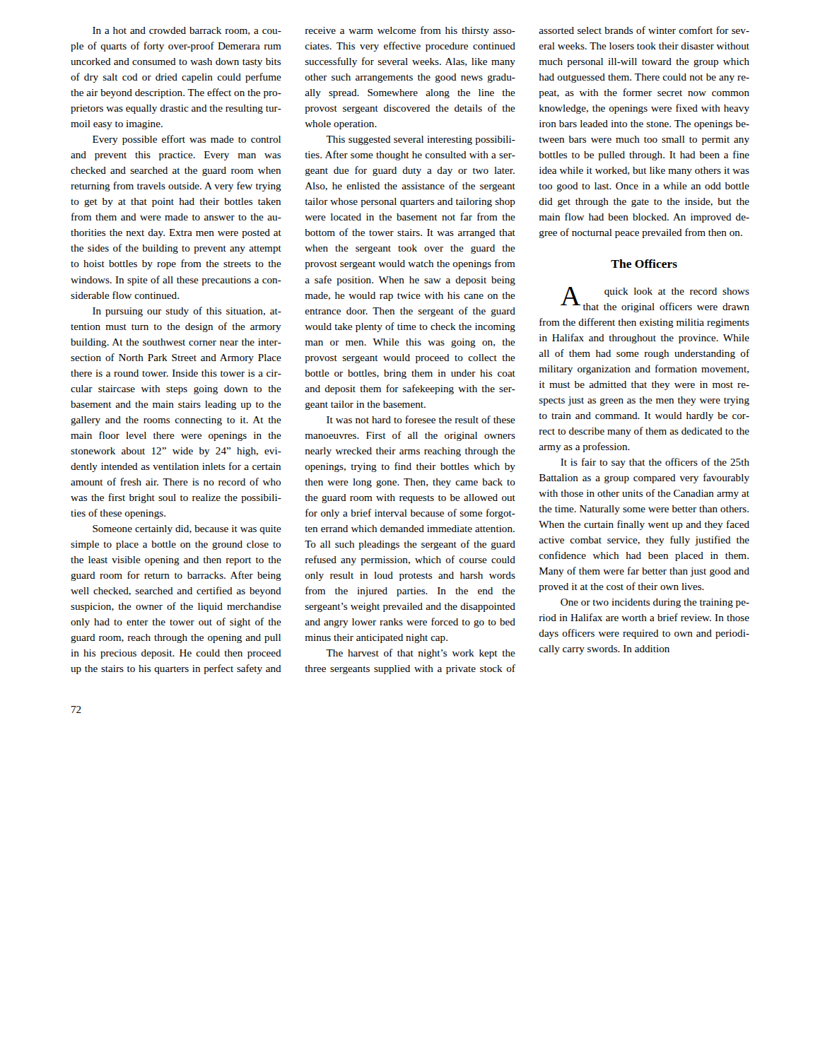In a hot and crowded barrack room, a couple of quarts of forty over-proof Demerara rum uncorked and consumed to wash down tasty bits of dry salt cod or dried capelin could perfume the air beyond description. The effect on the proprietors was equally drastic and the resulting turmoil easy to imagine.
Every possible effort was made to control and prevent this practice. Every man was checked and searched at the guard room when returning from travels outside. A very few trying to get by at that point had their bottles taken from them and were made to answer to the authorities the next day. Extra men were posted at the sides of the building to prevent any attempt to hoist bottles by rope from the streets to the windows. In spite of all these precautions a considerable flow continued.
In pursuing our study of this situation, attention must turn to the design of the armory building. At the southwest corner near the intersection of North Park Street and Armory Place there is a round tower. Inside this tower is a circular staircase with steps going down to the basement and the main stairs leading up to the gallery and the rooms connecting to it. At the main floor level there were openings in the stonework about 12” wide by 24” high, evidently intended as ventilation inlets for a certain amount of fresh air. There is no record of who was the first bright soul to realize the possibilities of these openings.
Someone certainly did, because it was quite simple to place a bottle on the ground close to the least visible opening and then report to the guard room for return to barracks. After being well checked, searched and certified as beyond suspicion, the owner of the liquid merchandise only had to enter the tower out of sight of the guard room, reach through the opening and pull in his precious deposit. He could then proceed up the stairs to his quarters in perfect safety and receive a warm welcome from his thirsty associates. This very effective procedure continued successfully for several weeks. Alas, like many other such arrangements the good news gradually spread. Somewhere along the line the provost sergeant discovered the details of the whole operation.
This suggested several interesting possibilities. After some thought he consulted with a sergeant due for guard duty a day or two later. Also, he enlisted the assistance of the sergeant tailor whose personal quarters and tailoring shop were located in the basement not far from the bottom of the tower stairs. It was arranged that when the sergeant took over the guard the provost sergeant would watch the openings from a safe position. When he saw a deposit being made, he would rap twice with his cane on the entrance door. Then the sergeant of the guard would take plenty of time to check the incoming man or men. While this was going on, the provost sergeant would proceed to collect the bottle or bottles, bring them in under his coat and deposit them for safekeeping with the sergeant tailor in the basement.
It was not hard to foresee the result of these manoeuvres. First of all the original owners nearly wrecked their arms reaching through the openings, trying to find their bottles which by then were long gone. Then, they came back to the guard room with requests to be allowed out for only a brief interval because of some forgotten errand which demanded immediate attention. To all such pleadings the sergeant of the guard refused any permission, which of course could only result in loud protests and harsh words from the injured parties. In the end the sergeant’s weight prevailed and the disappointed and angry lower ranks were forced to go to bed minus their anticipated night cap.
The harvest of that night’s work kept the three sergeants supplied with a private stock of assorted select brands of winter comfort for several weeks. The losers took their disaster without much personal ill-will toward the group which had outguessed them. There could not be any repeat, as with the former secret now common knowledge, the openings were fixed with heavy iron bars leaded into the stone. The openings between bars were much too small to permit any bottles to be pulled through. It had been a fine idea while it worked, but like many others it was too good to last. Once in a while an odd bottle did get through the gate to the inside, but the main flow had been blocked. An improved degree of nocturnal peace prevailed from then on.
The Officers
Aquick look at the record shows that the original officers were drawn from the different then existing militia regiments in Halifax and throughout the province. While all of them had some rough understanding of military organization and formation movement, it must be admitted that they were in most respects just as green as the men they were trying to train and command. It would hardly be correct to describe many of them as dedicated to the army as a profession.
It is fair to say that the officers of the 25th Battalion as a group compared very favourably with those in other units of the Canadian army at the time. Naturally some were better than others. When the curtain finally went up and they faced active combat service, they fully justified the confidence which had been placed in them. Many of them were far better than just good and proved it at the cost of their own lives.
One or two incidents during the training period in Halifax are worth a brief review. In those days officers were required to own and periodically carry swords. In addition
72